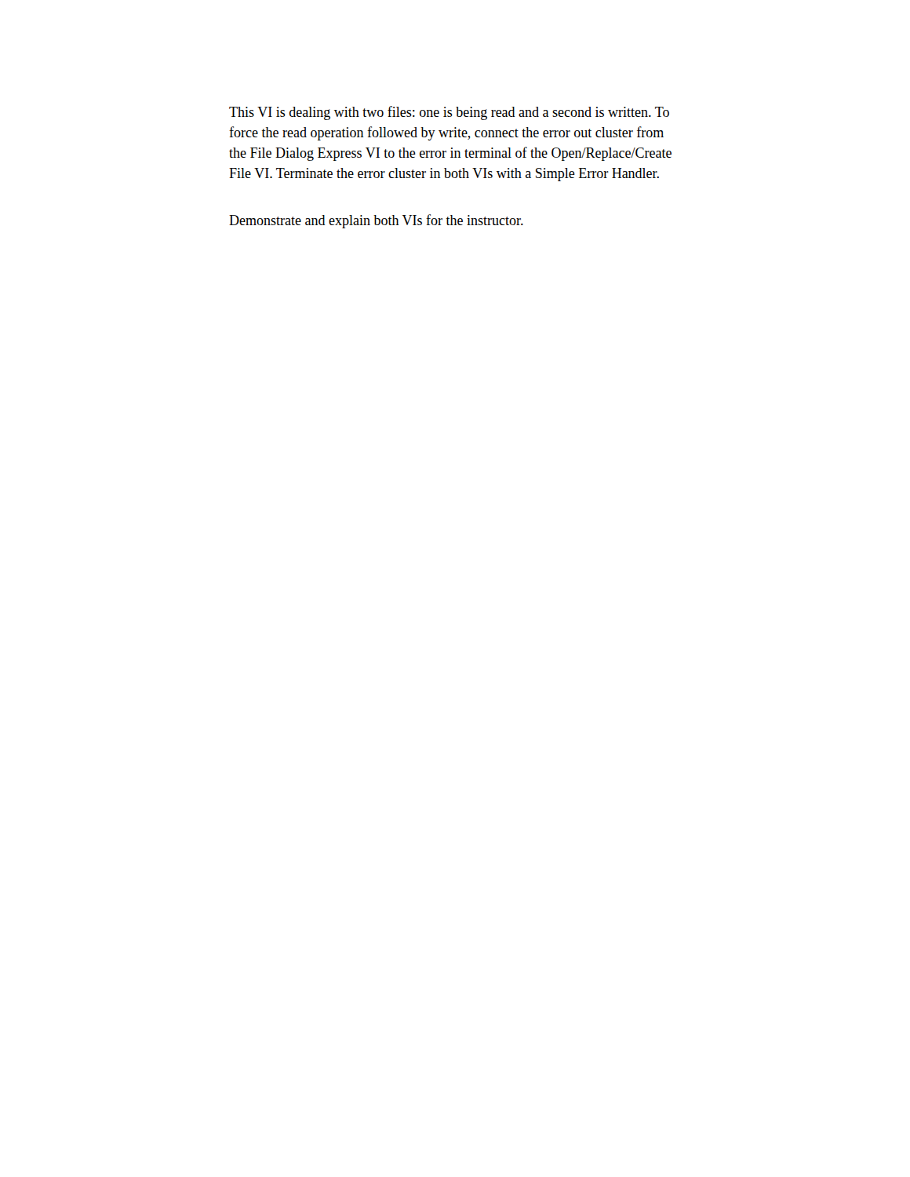This VI is dealing with two files: one is being read and a second is written. To force the read operation followed by write, connect the error out cluster from the File Dialog Express VI to the error in terminal of the Open/Replace/Create File VI. Terminate the error cluster in both VIs with a Simple Error Handler.
Demonstrate and explain both VIs for the instructor.